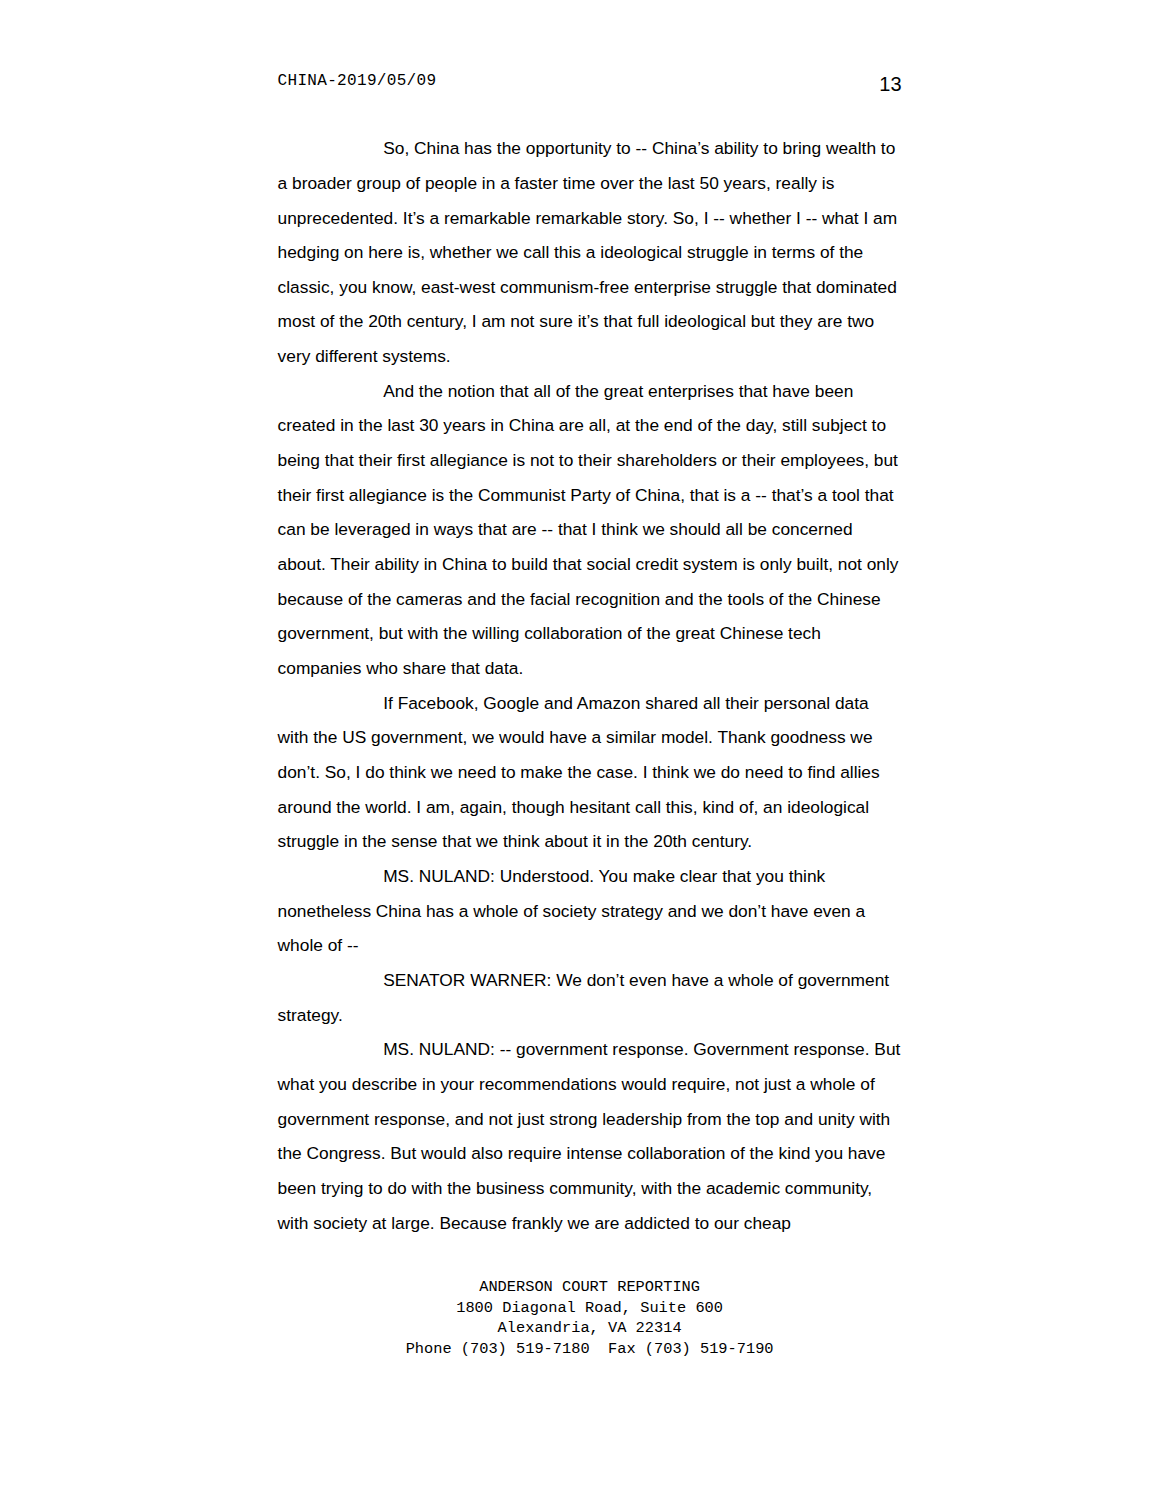CHINA-2019/05/09
13
So, China has the opportunity to -- China’s ability to bring wealth to a broader group of people in a faster time over the last 50 years, really is unprecedented. It’s a remarkable remarkable story. So, I -- whether I -- what I am hedging on here is, whether we call this a ideological struggle in terms of the classic, you know, east-west communism-free enterprise struggle that dominated most of the 20th century, I am not sure it’s that full ideological but they are two very different systems.
And the notion that all of the great enterprises that have been created in the last 30 years in China are all, at the end of the day, still subject to being that their first allegiance is not to their shareholders or their employees, but their first allegiance is the Communist Party of China, that is a -- that’s a tool that can be leveraged in ways that are -- that I think we should all be concerned about. Their ability in China to build that social credit system is only built, not only because of the cameras and the facial recognition and the tools of the Chinese government, but with the willing collaboration of the great Chinese tech companies who share that data.
If Facebook, Google and Amazon shared all their personal data with the US government, we would have a similar model. Thank goodness we don’t. So, I do think we need to make the case. I think we do need to find allies around the world. I am, again, though hesitant call this, kind of, an ideological struggle in the sense that we think about it in the 20th century.
MS. NULAND: Understood. You make clear that you think nonetheless China has a whole of society strategy and we don’t have even a whole of --
SENATOR WARNER: We don’t even have a whole of government strategy.
MS. NULAND: -- government response. Government response. But what you describe in your recommendations would require, not just a whole of government response, and not just strong leadership from the top and unity with the Congress. But would also require intense collaboration of the kind you have been trying to do with the business community, with the academic community, with society at large. Because frankly we are addicted to our cheap
ANDERSON COURT REPORTING
1800 Diagonal Road, Suite 600
Alexandria, VA 22314
Phone (703) 519-7180 Fax (703) 519-7190